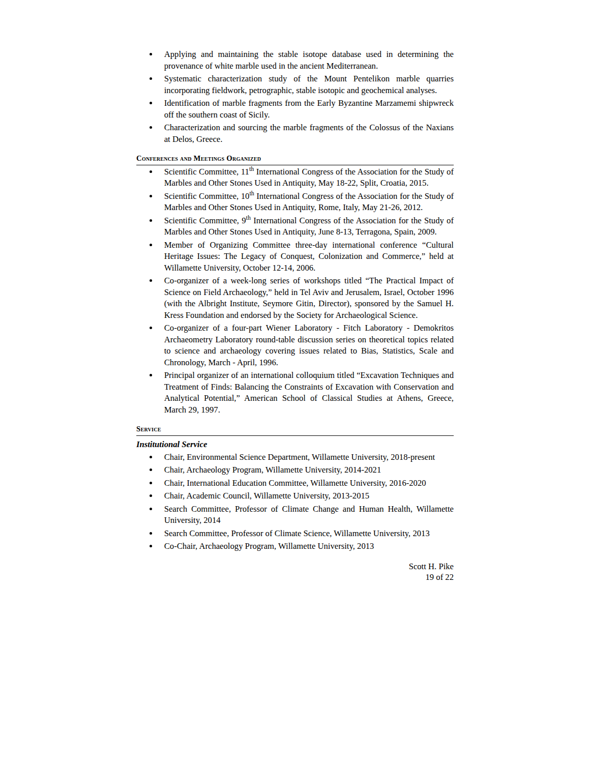Applying and maintaining the stable isotope database used in determining the provenance of white marble used in the ancient Mediterranean.
Systematic characterization study of the Mount Pentelikon marble quarries incorporating fieldwork, petrographic, stable isotopic and geochemical analyses.
Identification of marble fragments from the Early Byzantine Marzamemi shipwreck off the southern coast of Sicily.
Characterization and sourcing the marble fragments of the Colossus of the Naxians at Delos, Greece.
Conferences and Meetings Organized
Scientific Committee, 11th International Congress of the Association for the Study of Marbles and Other Stones Used in Antiquity, May 18-22, Split, Croatia, 2015.
Scientific Committee, 10th International Congress of the Association for the Study of Marbles and Other Stones Used in Antiquity, Rome, Italy, May 21-26, 2012.
Scientific Committee, 9th International Congress of the Association for the Study of Marbles and Other Stones Used in Antiquity, June 8-13, Terragona, Spain, 2009.
Member of Organizing Committee three-day international conference “Cultural Heritage Issues: The Legacy of Conquest, Colonization and Commerce,” held at Willamette University, October 12-14, 2006.
Co-organizer of a week-long series of workshops titled “The Practical Impact of Science on Field Archaeology,” held in Tel Aviv and Jerusalem, Israel, October 1996 (with the Albright Institute, Seymore Gitin, Director), sponsored by the Samuel H. Kress Foundation and endorsed by the Society for Archaeological Science.
Co-organizer of a four-part Wiener Laboratory - Fitch Laboratory - Demokritos Archaeometry Laboratory round-table discussion series on theoretical topics related to science and archaeology covering issues related to Bias, Statistics, Scale and Chronology, March - April, 1996.
Principal organizer of an international colloquium titled “Excavation Techniques and Treatment of Finds: Balancing the Constraints of Excavation with Conservation and Analytical Potential,” American School of Classical Studies at Athens, Greece, March 29, 1997.
Service
Institutional Service
Chair, Environmental Science Department, Willamette University, 2018-present
Chair, Archaeology Program, Willamette University, 2014-2021
Chair, International Education Committee, Willamette University, 2016-2020
Chair, Academic Council, Willamette University, 2013-2015
Search Committee, Professor of Climate Change and Human Health, Willamette University, 2014
Search Committee, Professor of Climate Science, Willamette University, 2013
Co-Chair, Archaeology Program, Willamette University, 2013
Scott H. Pike
19 of 22